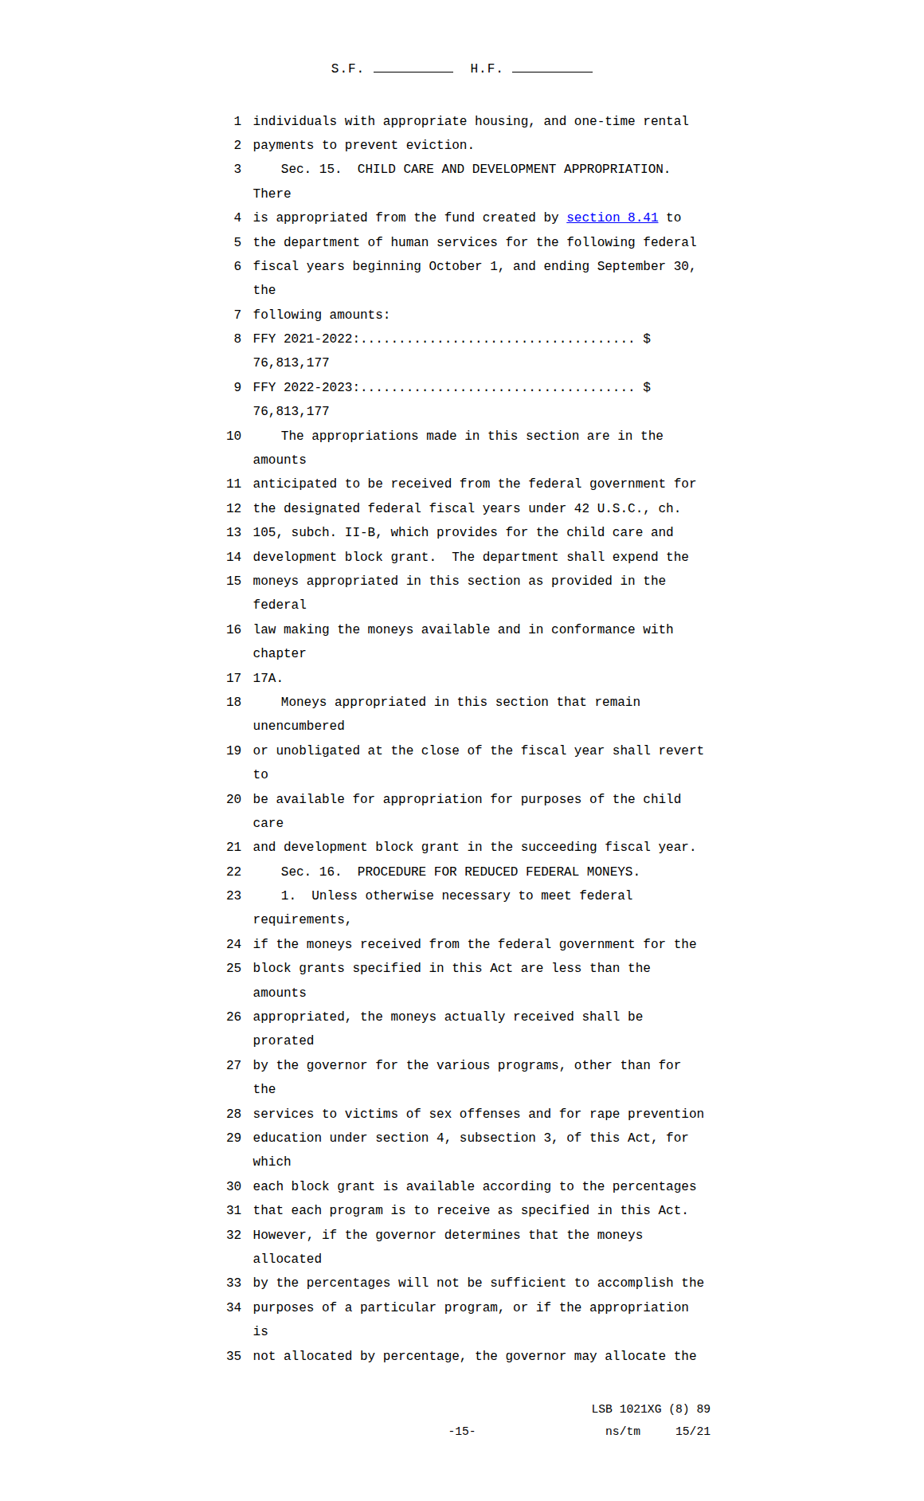S.F. H.F.
individuals with appropriate housing, and one-time rental
payments to prevent eviction.
Sec. 15. CHILD CARE AND DEVELOPMENT APPROPRIATION. There
is appropriated from the fund created by section 8.41 to
the department of human services for the following federal
fiscal years beginning October 1, and ending September 30, the
following amounts:
FFY 2021-2022:.................................... $ 76,813,177
FFY 2022-2023:.................................... $ 76,813,177
The appropriations made in this section are in the amounts
anticipated to be received from the federal government for
the designated federal fiscal years under 42 U.S.C., ch.
105, subch. II-B, which provides for the child care and
development block grant. The department shall expend the
moneys appropriated in this section as provided in the federal
law making the moneys available and in conformance with chapter
17A.
Moneys appropriated in this section that remain unencumbered
or unobligated at the close of the fiscal year shall revert to
be available for appropriation for purposes of the child care
and development block grant in the succeeding fiscal year.
Sec. 16. PROCEDURE FOR REDUCED FEDERAL MONEYS.
1. Unless otherwise necessary to meet federal requirements,
if the moneys received from the federal government for the
block grants specified in this Act are less than the amounts
appropriated, the moneys actually received shall be prorated
by the governor for the various programs, other than for the
services to victims of sex offenses and for rape prevention
education under section 4, subsection 3, of this Act, for which
each block grant is available according to the percentages
that each program is to receive as specified in this Act.
However, if the governor determines that the moneys allocated
by the percentages will not be sufficient to accomplish the
purposes of a particular program, or if the appropriation is
not allocated by percentage, the governor may allocate the
-15-
LSB 1021XG (8) 89ns/tm 15/21